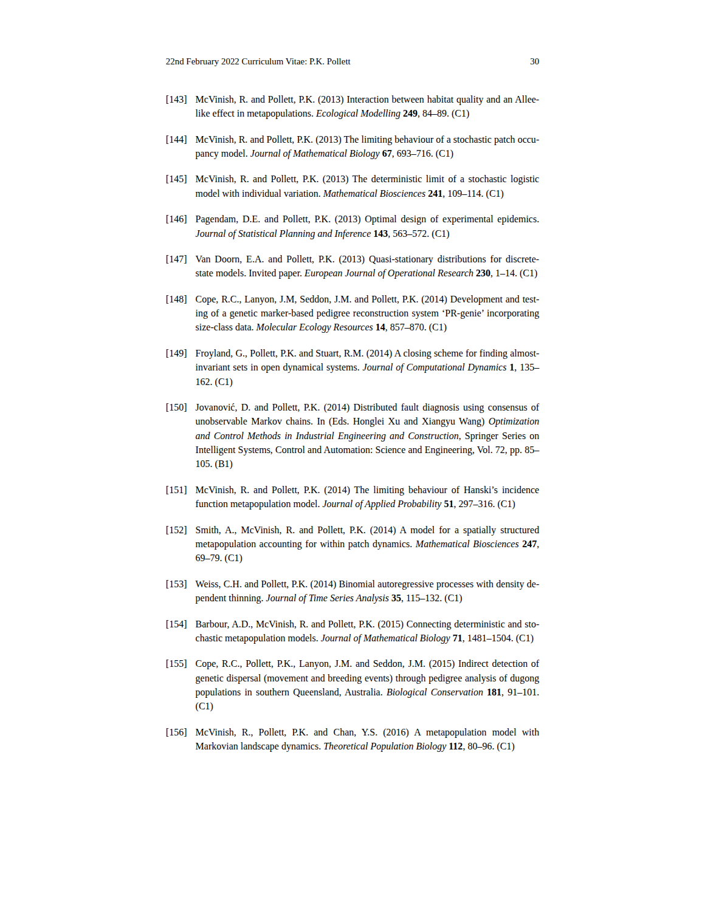22nd February 2022 Curriculum Vitae: P.K. Pollett 30
[143] McVinish, R. and Pollett, P.K. (2013) Interaction between habitat quality and an Allee-like effect in metapopulations. Ecological Modelling 249, 84–89. (C1)
[144] McVinish, R. and Pollett, P.K. (2013) The limiting behaviour of a stochastic patch occupancy model. Journal of Mathematical Biology 67, 693–716. (C1)
[145] McVinish, R. and Pollett, P.K. (2013) The deterministic limit of a stochastic logistic model with individual variation. Mathematical Biosciences 241, 109–114. (C1)
[146] Pagendam, D.E. and Pollett, P.K. (2013) Optimal design of experimental epidemics. Journal of Statistical Planning and Inference 143, 563–572. (C1)
[147] Van Doorn, E.A. and Pollett, P.K. (2013) Quasi-stationary distributions for discrete-state models. Invited paper. European Journal of Operational Research 230, 1–14. (C1)
[148] Cope, R.C., Lanyon, J.M, Seddon, J.M. and Pollett, P.K. (2014) Development and testing of a genetic marker-based pedigree reconstruction system ‘PR-genie’ incorporating size-class data. Molecular Ecology Resources 14, 857–870. (C1)
[149] Froyland, G., Pollett, P.K. and Stuart, R.M. (2014) A closing scheme for finding almost-invariant sets in open dynamical systems. Journal of Computational Dynamics 1, 135–162. (C1)
[150] Jovanović, D. and Pollett, P.K. (2014) Distributed fault diagnosis using consensus of unobservable Markov chains. In (Eds. Honglei Xu and Xiangyu Wang) Optimization and Control Methods in Industrial Engineering and Construction, Springer Series on Intelligent Systems, Control and Automation: Science and Engineering, Vol. 72, pp. 85–105. (B1)
[151] McVinish, R. and Pollett, P.K. (2014) The limiting behaviour of Hanski’s incidence function metapopulation model. Journal of Applied Probability 51, 297–316. (C1)
[152] Smith, A., McVinish, R. and Pollett, P.K. (2014) A model for a spatially structured metapopulation accounting for within patch dynamics. Mathematical Biosciences 247, 69–79. (C1)
[153] Weiss, C.H. and Pollett, P.K. (2014) Binomial autoregressive processes with density dependent thinning. Journal of Time Series Analysis 35, 115–132. (C1)
[154] Barbour, A.D., McVinish, R. and Pollett, P.K. (2015) Connecting deterministic and stochastic metapopulation models. Journal of Mathematical Biology 71, 1481–1504. (C1)
[155] Cope, R.C., Pollett, P.K., Lanyon, J.M. and Seddon, J.M. (2015) Indirect detection of genetic dispersal (movement and breeding events) through pedigree analysis of dugong populations in southern Queensland, Australia. Biological Conservation 181, 91–101. (C1)
[156] McVinish, R., Pollett, P.K. and Chan, Y.S. (2016) A metapopulation model with Markovian landscape dynamics. Theoretical Population Biology 112, 80–96. (C1)